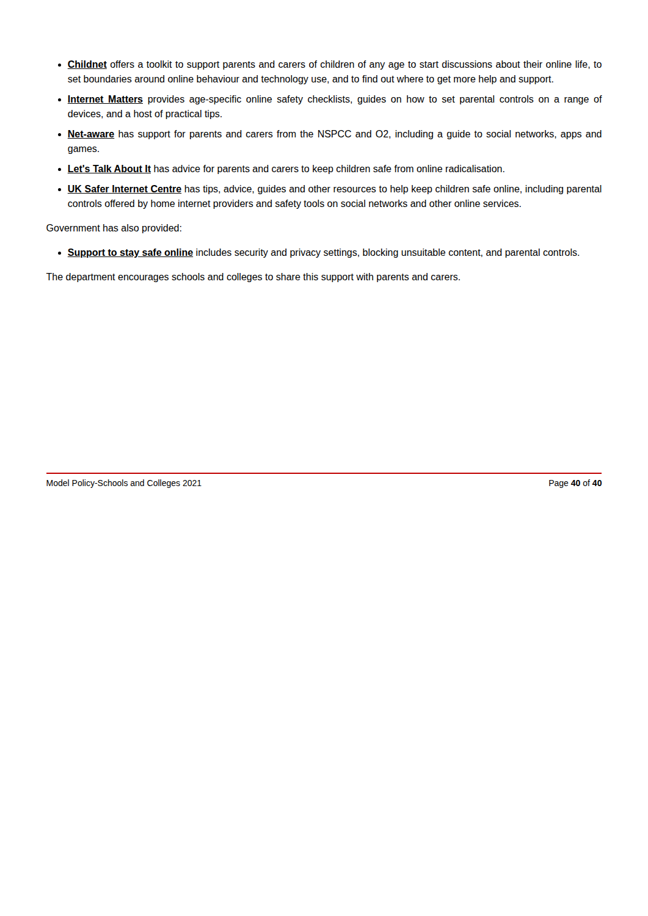Childnet offers a toolkit to support parents and carers of children of any age to start discussions about their online life, to set boundaries around online behaviour and technology use, and to find out where to get more help and support.
Internet Matters provides age-specific online safety checklists, guides on how to set parental controls on a range of devices, and a host of practical tips.
Net-aware has support for parents and carers from the NSPCC and O2, including a guide to social networks, apps and games.
Let's Talk About It has advice for parents and carers to keep children safe from online radicalisation.
UK Safer Internet Centre has tips, advice, guides and other resources to help keep children safe online, including parental controls offered by home internet providers and safety tools on social networks and other online services.
Government has also provided:
Support to stay safe online includes security and privacy settings, blocking unsuitable content, and parental controls.
The department encourages schools and colleges to share this support with parents and carers.
Model Policy-Schools and Colleges 2021 Page 40 of 40